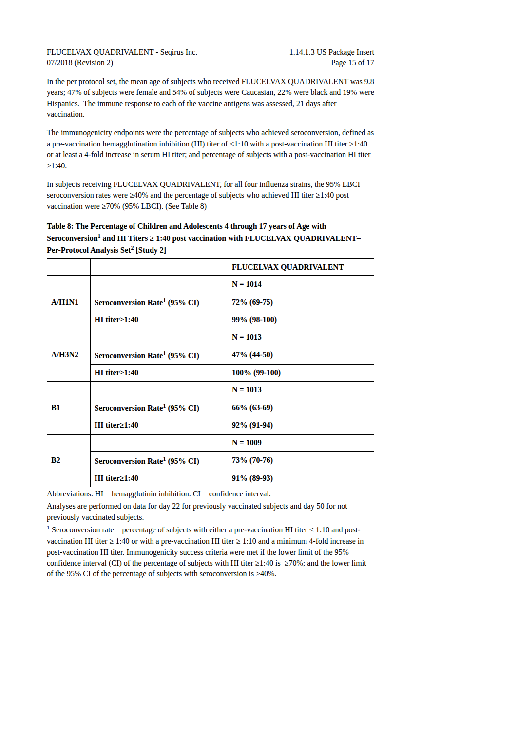FLUCELVAX QUADRIVALENT - Seqirus Inc. 07/2018 (Revision 2)
1.14.1.3 US Package Insert Page 15 of 17
In the per protocol set, the mean age of subjects who received FLUCELVAX QUADRIVALENT was 9.8 years; 47% of subjects were female and 54% of subjects were Caucasian, 22% were black and 19% were Hispanics. The immune response to each of the vaccine antigens was assessed, 21 days after vaccination.
The immunogenicity endpoints were the percentage of subjects who achieved seroconversion, defined as a pre-vaccination hemagglutination inhibition (HI) titer of <1:10 with a post-vaccination HI titer ≥1:40 or at least a 4-fold increase in serum HI titer; and percentage of subjects with a post-vaccination HI titer ≥1:40.
In subjects receiving FLUCELVAX QUADRIVALENT, for all four influenza strains, the 95% LBCI seroconversion rates were ≥40% and the percentage of subjects who achieved HI titer ≥1:40 post vaccination were ≥70% (95% LBCI). (See Table 8)
Table 8: The Percentage of Children and Adolescents 4 through 17 years of Age with Seroconversion1 and HI Titers ≥ 1:40 post vaccination with FLUCELVAX QUADRIVALENT– Per-Protocol Analysis Set2 [Study 2]
| | | FLUCELVAX QUADRIVALENT |
| A/H1N1 | | N = 1014 |
| Seroconversion Rate 1 (95% CI) | 72% (69-75) |
| HI titer≥1:40 | 99% (98-100) |
| A/H3N2 | | N = 1013 |
| Seroconversion Rate 1 (95% CI) | 47% (44-50) |
| HI titer≥1:40 | 100% (99-100) |
| B1 | | N = 1013 |
| Seroconversion Rate 1 (95% CI) | 66% (63-69) |
| HI titer≥1:40 | 92% (91-94) |
| B2 | | N = 1009 |
| Seroconversion Rate 1 (95% CI) | 73% (70-76) |
| HI titer≥1:40 | 91% (89-93) |
Abbreviations: HI = hemagglutinin inhibition. CI = confidence interval.
Analyses are performed on data for day 22 for previously vaccinated subjects and day 50 for not previously vaccinated subjects.
1 Seroconversion rate = percentage of subjects with either a pre-vaccination HI titer < 1:10 and post-vaccination HI titer ≥ 1:40 or with a pre-vaccination HI titer ≥ 1:10 and a minimum 4-fold increase in post-vaccination HI titer. Immunogenicity success criteria were met if the lower limit of the 95% confidence interval (CI) of the percentage of subjects with HI titer ≥1:40 is ≥70%; and the lower limit of the 95% CI of the percentage of subjects with seroconversion is ≥40%.